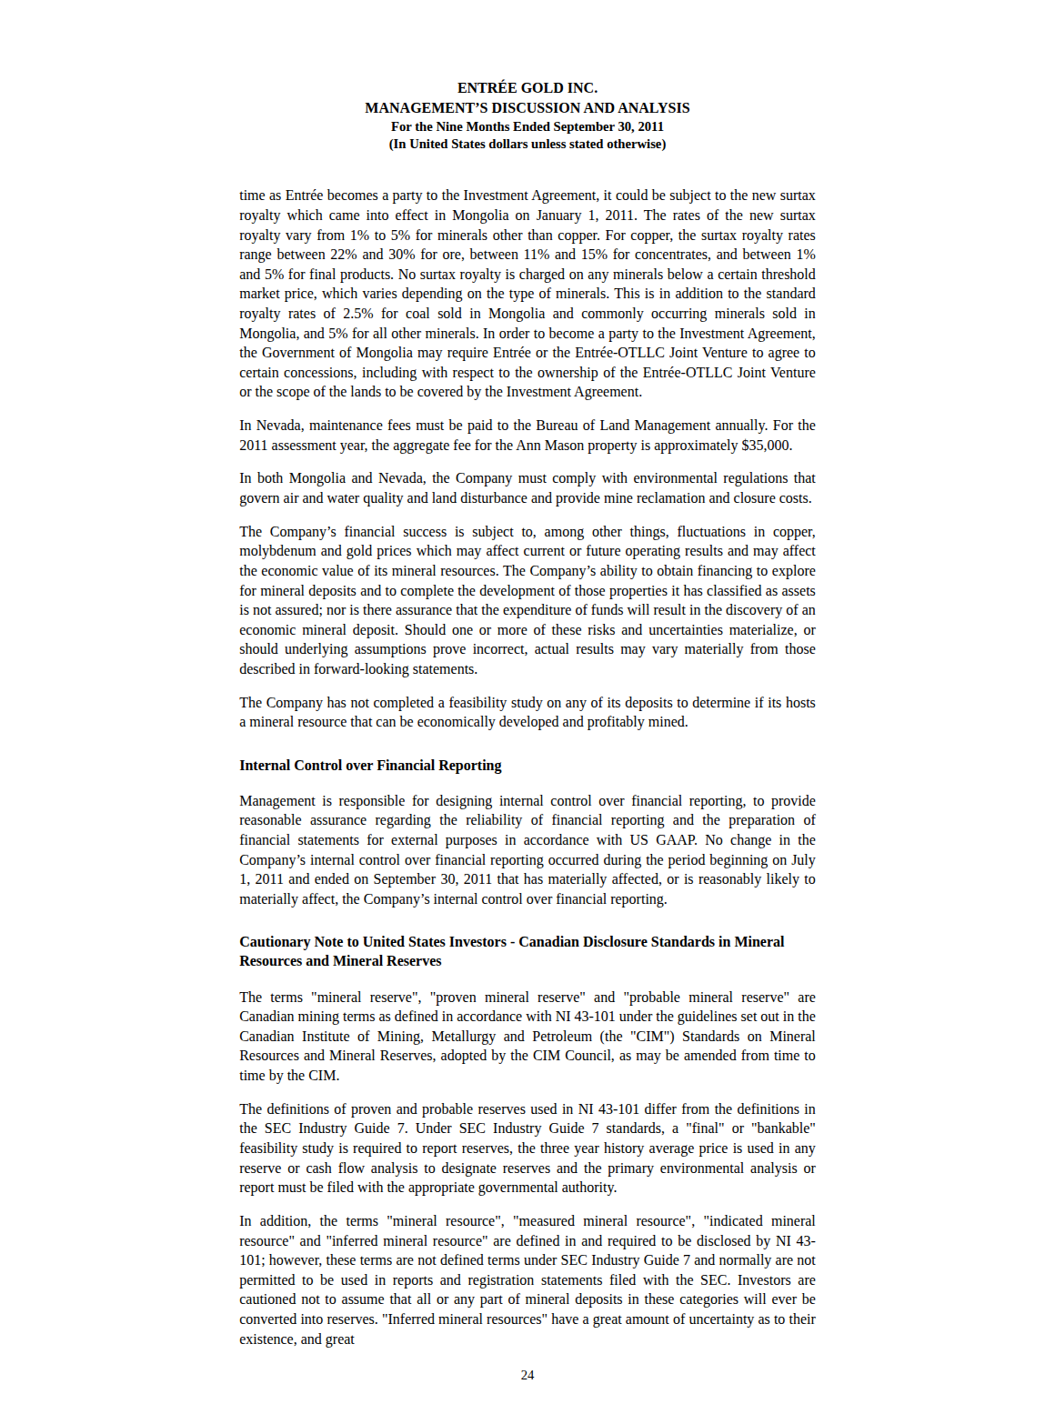ENTRÉE GOLD INC. MANAGEMENT’S DISCUSSION AND ANALYSIS For the Nine Months Ended September 30, 2011 (In United States dollars unless stated otherwise)
time as Entrée becomes a party to the Investment Agreement, it could be subject to the new surtax royalty which came into effect in Mongolia on January 1, 2011. The rates of the new surtax royalty vary from 1% to 5% for minerals other than copper. For copper, the surtax royalty rates range between 22% and 30% for ore, between 11% and 15% for concentrates, and between 1% and 5% for final products. No surtax royalty is charged on any minerals below a certain threshold market price, which varies depending on the type of minerals. This is in addition to the standard royalty rates of 2.5% for coal sold in Mongolia and commonly occurring minerals sold in Mongolia, and 5% for all other minerals. In order to become a party to the Investment Agreement, the Government of Mongolia may require Entrée or the Entrée-OTLLC Joint Venture to agree to certain concessions, including with respect to the ownership of the Entrée-OTLLC Joint Venture or the scope of the lands to be covered by the Investment Agreement.
In Nevada, maintenance fees must be paid to the Bureau of Land Management annually. For the 2011 assessment year, the aggregate fee for the Ann Mason property is approximately $35,000.
In both Mongolia and Nevada, the Company must comply with environmental regulations that govern air and water quality and land disturbance and provide mine reclamation and closure costs.
The Company’s financial success is subject to, among other things, fluctuations in copper, molybdenum and gold prices which may affect current or future operating results and may affect the economic value of its mineral resources. The Company’s ability to obtain financing to explore for mineral deposits and to complete the development of those properties it has classified as assets is not assured; nor is there assurance that the expenditure of funds will result in the discovery of an economic mineral deposit. Should one or more of these risks and uncertainties materialize, or should underlying assumptions prove incorrect, actual results may vary materially from those described in forward-looking statements.
The Company has not completed a feasibility study on any of its deposits to determine if its hosts a mineral resource that can be economically developed and profitably mined.
Internal Control over Financial Reporting
Management is responsible for designing internal control over financial reporting, to provide reasonable assurance regarding the reliability of financial reporting and the preparation of financial statements for external purposes in accordance with US GAAP. No change in the Company’s internal control over financial reporting occurred during the period beginning on July 1, 2011 and ended on September 30, 2011 that has materially affected, or is reasonably likely to materially affect, the Company’s internal control over financial reporting.
Cautionary Note to United States Investors - Canadian Disclosure Standards in Mineral Resources and Mineral Reserves
The terms "mineral reserve", "proven mineral reserve" and "probable mineral reserve" are Canadian mining terms as defined in accordance with NI 43-101 under the guidelines set out in the Canadian Institute of Mining, Metallurgy and Petroleum (the "CIM") Standards on Mineral Resources and Mineral Reserves, adopted by the CIM Council, as may be amended from time to time by the CIM.
The definitions of proven and probable reserves used in NI 43-101 differ from the definitions in the SEC Industry Guide 7. Under SEC Industry Guide 7 standards, a "final" or "bankable" feasibility study is required to report reserves, the three year history average price is used in any reserve or cash flow analysis to designate reserves and the primary environmental analysis or report must be filed with the appropriate governmental authority.
In addition, the terms "mineral resource", "measured mineral resource", "indicated mineral resource" and "inferred mineral resource" are defined in and required to be disclosed by NI 43-101; however, these terms are not defined terms under SEC Industry Guide 7 and normally are not permitted to be used in reports and registration statements filed with the SEC. Investors are cautioned not to assume that all or any part of mineral deposits in these categories will ever be converted into reserves. "Inferred mineral resources" have a great amount of uncertainty as to their existence, and great
24